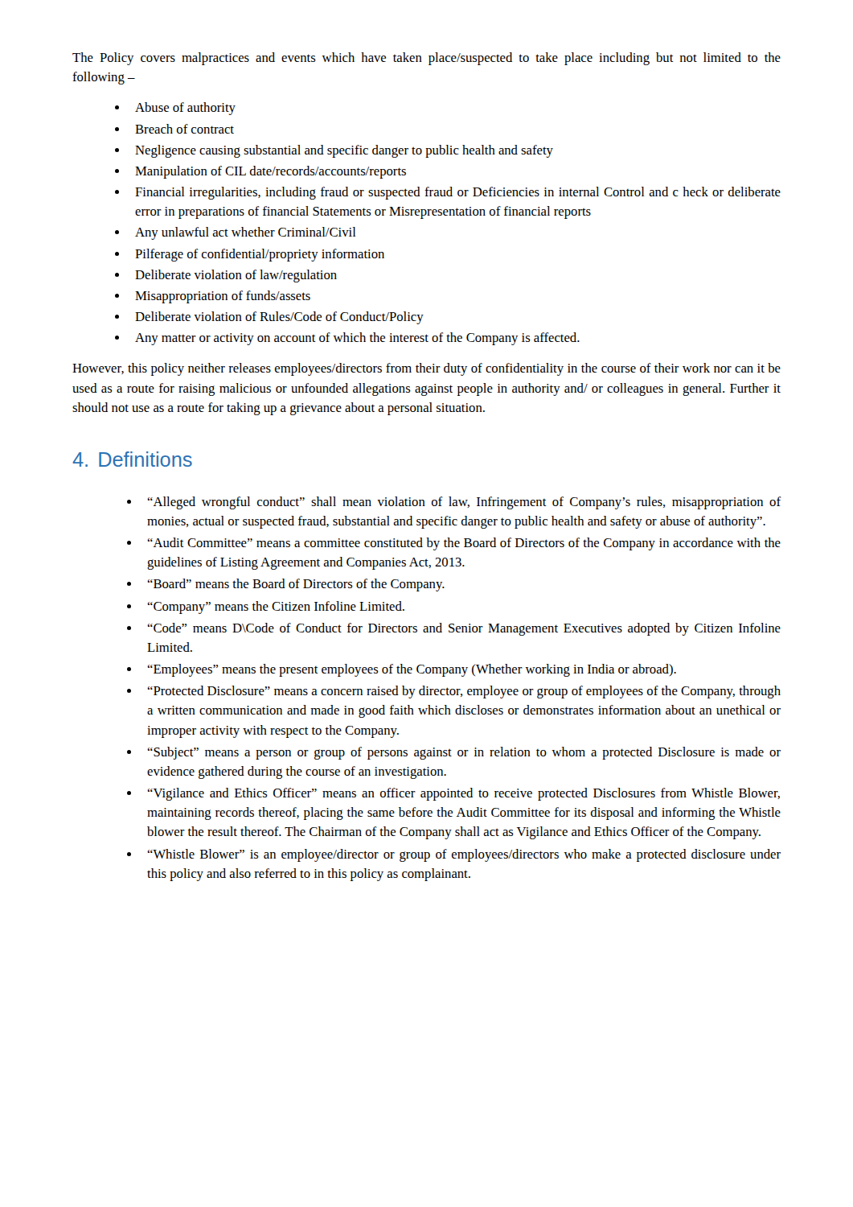The Policy covers malpractices and events which have taken place/suspected to take place including but not limited to the following –
Abuse of authority
Breach of contract
Negligence causing substantial and specific danger to public health and safety
Manipulation of CIL date/records/accounts/reports
Financial irregularities, including fraud or suspected fraud or Deficiencies in internal Control and c heck or deliberate error in preparations of financial Statements or Misrepresentation of financial reports
Any unlawful act whether Criminal/Civil
Pilferage of confidential/propriety information
Deliberate violation of law/regulation
Misappropriation of funds/assets
Deliberate violation of Rules/Code of Conduct/Policy
Any matter or activity on account of which the interest of the Company is affected.
However, this policy neither releases employees/directors from their duty of confidentiality in the course of their work nor can it be used as a route for raising malicious or unfounded allegations against people in authority and/ or colleagues in general. Further it should not use as a route for taking up a grievance about a personal situation.
4. Definitions
“Alleged wrongful conduct” shall mean violation of law, Infringement of Company’s rules, misappropriation of monies, actual or suspected fraud, substantial and specific danger to public health and safety or abuse of authority”.
“Audit Committee” means a committee constituted by the Board of Directors of the Company in accordance with the guidelines of Listing Agreement and Companies Act, 2013.
“Board” means the Board of Directors of the Company.
“Company” means the Citizen Infoline Limited.
“Code” means D\Code of Conduct for Directors and Senior Management Executives adopted by Citizen Infoline Limited.
“Employees” means the present employees of the Company (Whether working in India or abroad).
“Protected Disclosure” means a concern raised by director, employee or group of employees of the Company, through a written communication and made in good faith which discloses or demonstrates information about an unethical or improper activity with respect to the Company.
“Subject” means a person or group of persons against or in relation to whom a protected Disclosure is made or evidence gathered during the course of an investigation.
“Vigilance and Ethics Officer” means an officer appointed to receive protected Disclosures from Whistle Blower, maintaining records thereof, placing the same before the Audit Committee for its disposal and informing the Whistle blower the result thereof. The Chairman of the Company shall act as Vigilance and Ethics Officer of the Company.
“Whistle Blower” is an employee/director or group of employees/directors who make a protected disclosure under this policy and also referred to in this policy as complainant.